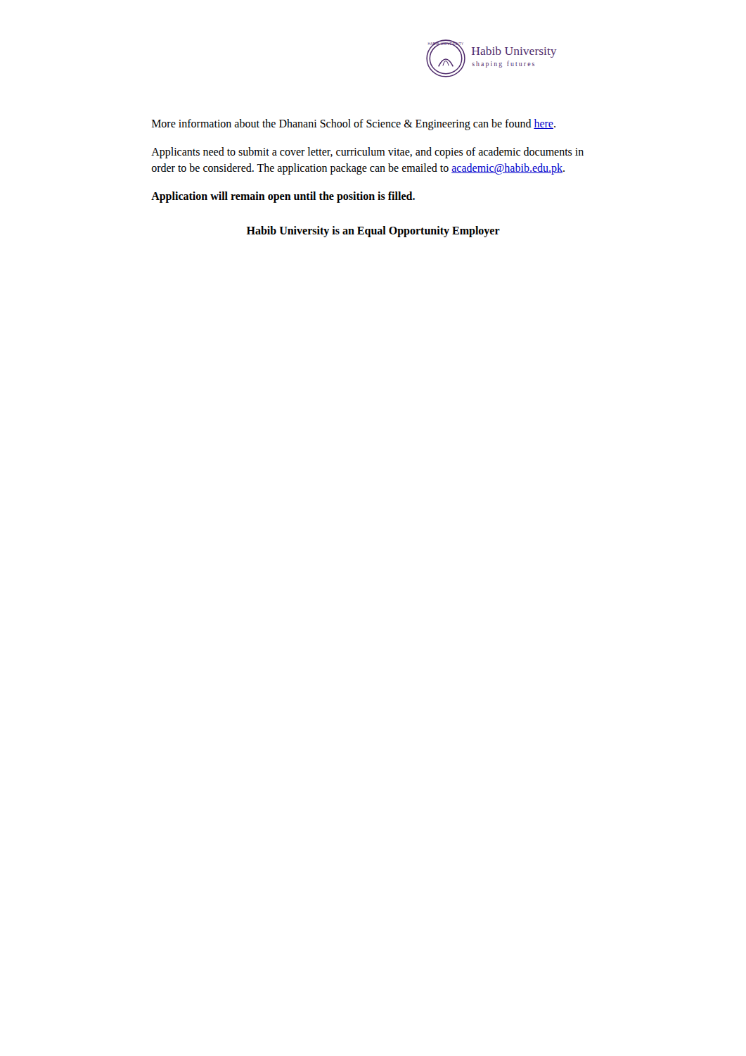More information about the Dhanani School of Science & Engineering can be found here.
Applicants need to submit a cover letter, curriculum vitae, and copies of academic documents in order to be considered. The application package can be emailed to academic@habib.edu.pk.
Application will remain open until the position is filled.
Habib University is an Equal Opportunity Employer